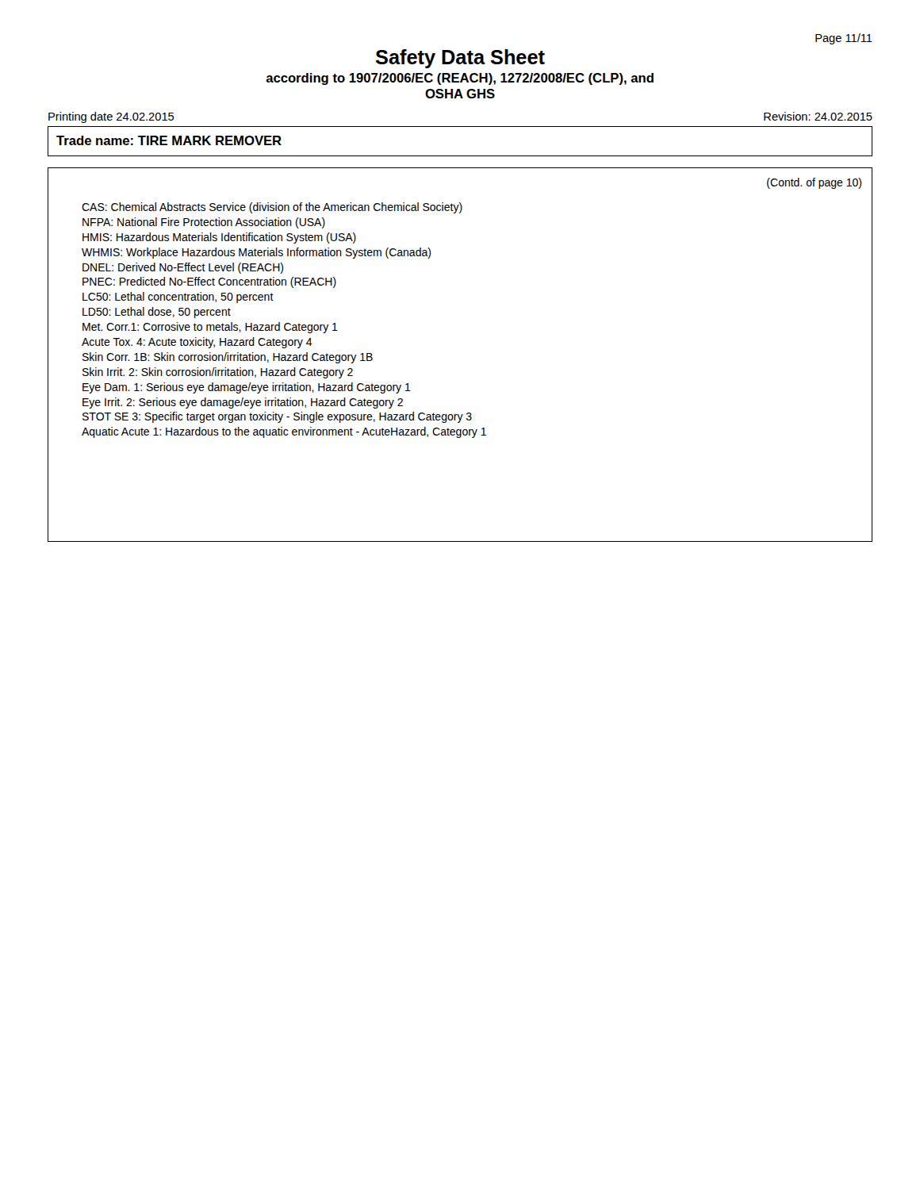Page 11/11
Safety Data Sheet
according to 1907/2006/EC (REACH), 1272/2008/EC (CLP), and
OSHA GHS
Printing date 24.02.2015 Revision: 24.02.2015
Trade name: TIRE MARK REMOVER
(Contd. of page 10)
CAS: Chemical Abstracts Service (division of the American Chemical Society)
NFPA: National Fire Protection Association (USA)
HMIS: Hazardous Materials Identification System (USA)
WHMIS: Workplace Hazardous Materials Information System (Canada)
DNEL: Derived No-Effect Level (REACH)
PNEC: Predicted No-Effect Concentration (REACH)
LC50: Lethal concentration, 50 percent
LD50: Lethal dose, 50 percent
Met. Corr.1: Corrosive to metals, Hazard Category 1
Acute Tox. 4: Acute toxicity, Hazard Category 4
Skin Corr. 1B: Skin corrosion/irritation, Hazard Category 1B
Skin Irrit. 2: Skin corrosion/irritation, Hazard Category 2
Eye Dam. 1: Serious eye damage/eye irritation, Hazard Category 1
Eye Irrit. 2: Serious eye damage/eye irritation, Hazard Category 2
STOT SE 3: Specific target organ toxicity - Single exposure, Hazard Category 3
Aquatic Acute 1: Hazardous to the aquatic environment - AcuteHazard, Category 1